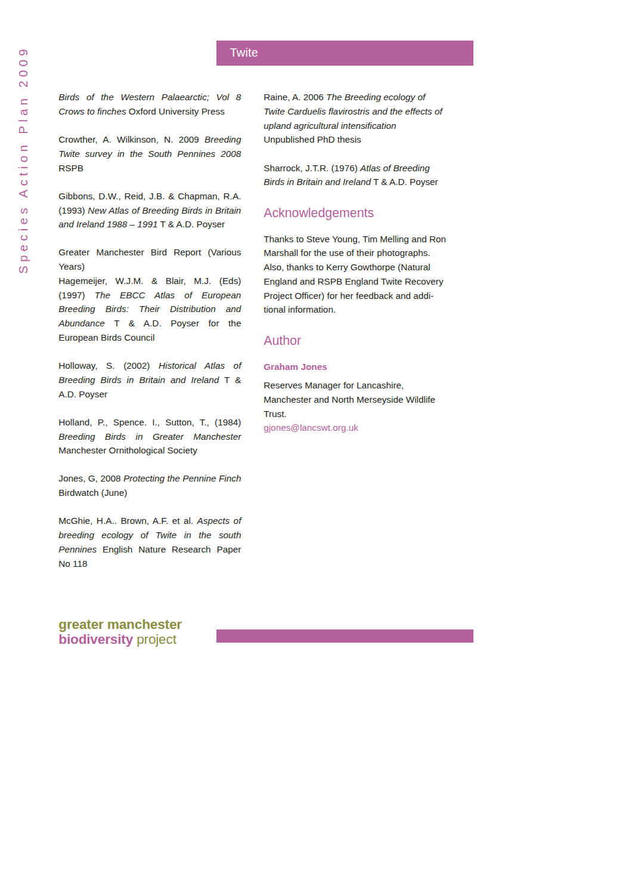Twite
Species Action Plan 2009
Birds of the Western Palaearctic; Vol 8 Crows to finches Oxford University Press
Crowther, A. Wilkinson, N. 2009 Breeding Twite survey in the South Pennines 2008 RSPB
Gibbons, D.W., Reid, J.B. & Chapman, R.A. (1993) New Atlas of Breeding Birds in Britain and Ireland 1988 – 1991 T & A.D. Poyser
Greater Manchester Bird Report (Various Years)
Hagemeijer, W.J.M. & Blair, M.J. (Eds) (1997) The EBCC Atlas of European Breeding Birds: Their Distribution and Abundance T & A.D. Poyser for the European Birds Council
Holloway, S. (2002) Historical Atlas of Breeding Birds in Britain and Ireland T & A.D. Poyser
Holland, P., Spence. I., Sutton, T., (1984) Breeding Birds in Greater Manchester Manchester Ornithological Society
Jones, G, 2008 Protecting the Pennine Finch Birdwatch (June)
McGhie, H.A.. Brown, A.F. et al. Aspects of breeding ecology of Twite in the south Pennines English Nature Research Paper No 118
Raine, A. 2006 The Breeding ecology of Twite Carduelis flavirostris and the effects of upland agricultural intensification
Unpublished PhD thesis
Sharrock, J.T.R. (1976) Atlas of Breeding Birds in Britain and Ireland T & A.D. Poyser
Acknowledgements
Thanks to Steve Young, Tim Melling and Ron Marshall for the use of their photographs. Also, thanks to Kerry Gowthorpe (Natural England and RSPB England Twite Recovery Project Officer) for her feedback and additional information.
Author
Graham Jones
Reserves Manager for Lancashire, Manchester and North Merseyside Wildlife Trust.
gjones@lancswt.org.uk
greater manchester
biodiversity project